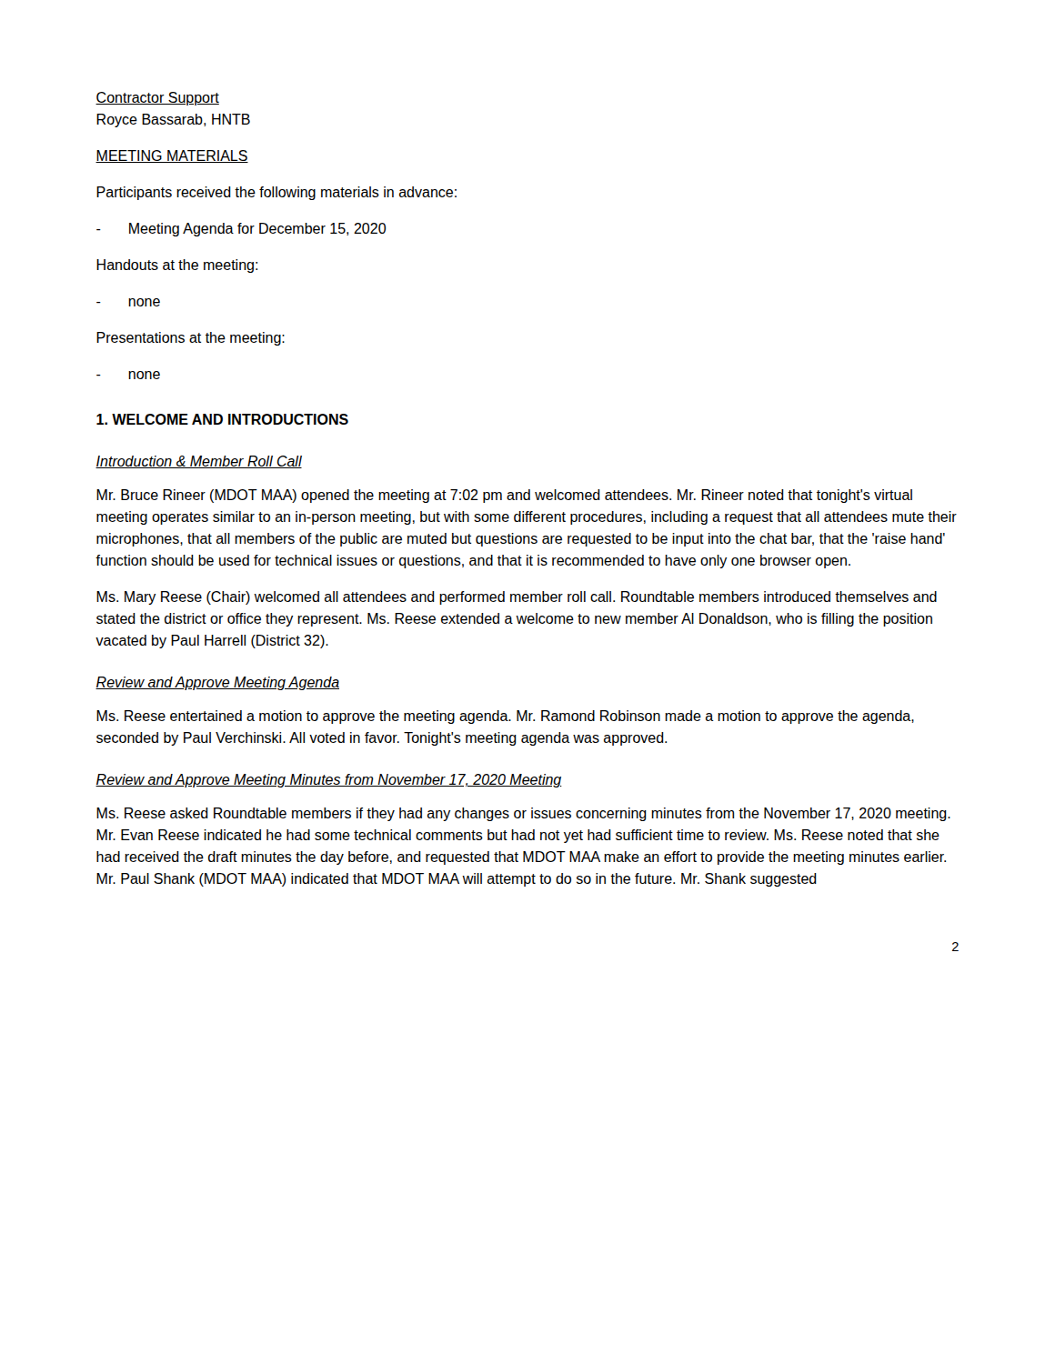Contractor Support
Royce Bassarab, HNTB
MEETING MATERIALS
Participants received the following materials in advance:
-Meeting Agenda for December 15, 2020
Handouts at the meeting:
-none
Presentations at the meeting:
-none
1. WELCOME AND INTRODUCTIONS
Introduction & Member Roll Call
Mr. Bruce Rineer (MDOT MAA) opened the meeting at 7:02 pm and welcomed attendees. Mr. Rineer noted that tonight's virtual meeting operates similar to an in-person meeting, but with some different procedures, including a request that all attendees mute their microphones, that all members of the public are muted but questions are requested to be input into the chat bar, that the 'raise hand' function should be used for technical issues or questions, and that it is recommended to have only one browser open.
Ms. Mary Reese (Chair) welcomed all attendees and performed member roll call. Roundtable members introduced themselves and stated the district or office they represent. Ms. Reese extended a welcome to new member Al Donaldson, who is filling the position vacated by Paul Harrell (District 32).
Review and Approve Meeting Agenda
Ms. Reese entertained a motion to approve the meeting agenda. Mr. Ramond Robinson made a motion to approve the agenda, seconded by Paul Verchinski. All voted in favor. Tonight's meeting agenda was approved.
Review and Approve Meeting Minutes from November 17, 2020 Meeting
Ms. Reese asked Roundtable members if they had any changes or issues concerning minutes from the November 17, 2020 meeting. Mr. Evan Reese indicated he had some technical comments but had not yet had sufficient time to review. Ms. Reese noted that she had received the draft minutes the day before, and requested that MDOT MAA make an effort to provide the meeting minutes earlier. Mr. Paul Shank (MDOT MAA) indicated that MDOT MAA will attempt to do so in the future. Mr. Shank suggested
2